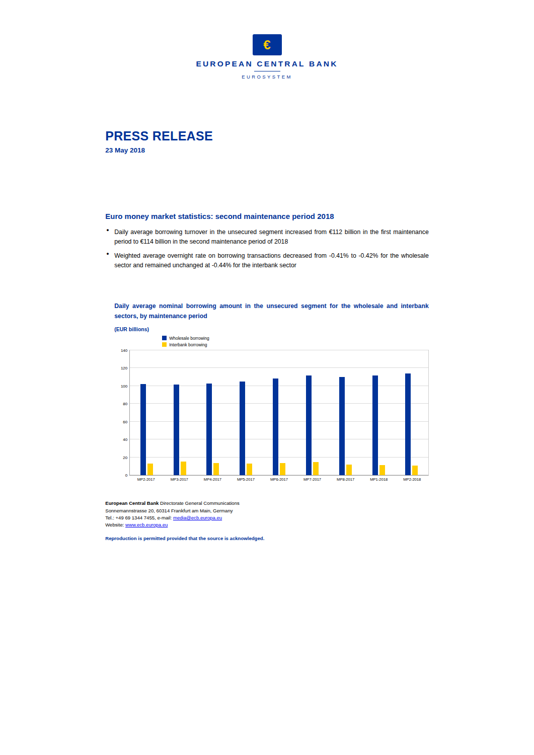EUROPEAN CENTRAL BANK
EUROSYSTEM
PRESS RELEASE
23 May 2018
Euro money market statistics: second maintenance period 2018
Daily average borrowing turnover in the unsecured segment increased from €112 billion in the first maintenance period to €114 billion in the second maintenance period of 2018
Weighted average overnight rate on borrowing transactions decreased from -0.41% to -0.42% for the wholesale sector and remained unchanged at -0.44% for the interbank sector
Daily average nominal borrowing amount in the unsecured segment for the wholesale and interbank sectors, by maintenance period
(EUR billions)
Wholesale borrowing
Interbank borrowing
140
120
100
80
60
40
20
0
MP2-2017
MP3-2017
MP4-2017
MP5-2017
MP6-2017
MP7-2017
MP8-2017
MP1-2018
MP2-2018
European Central Bank Directorate General Communications
Sonnemannstrasse 20, 60314 Frankfurt am Main, Germany
Tel.: +49 69 1344 7455, e-mail: media@ecb.europa.eu
Website: www.ecb.europa.eu
Reproduction is permitted provided that the source is acknowledged.